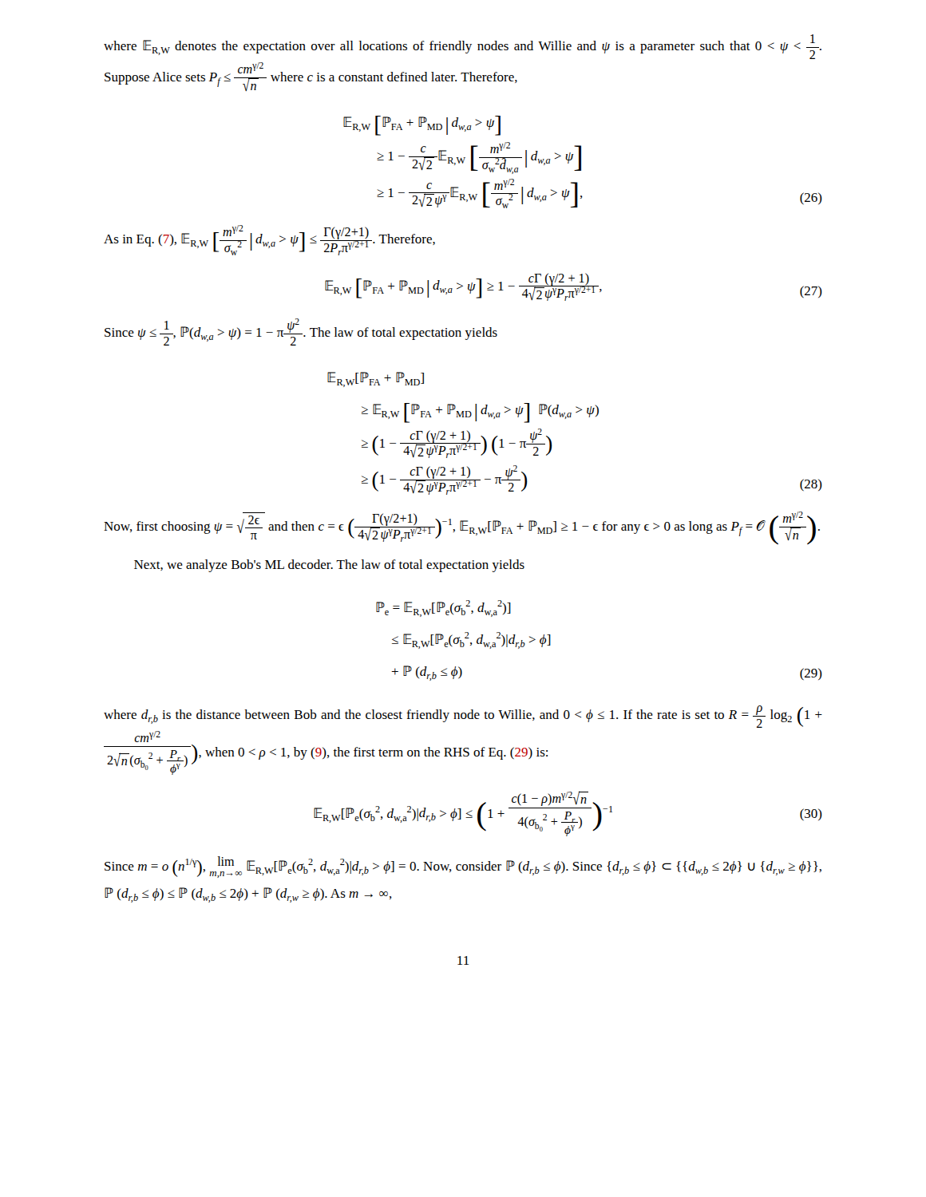where 𝔼R,W denotes the expectation over all locations of friendly nodes and Willie and ψ is a parameter such that 0 < ψ < 12. Suppose Alice sets Pf ≤ cmγ/2√n where c is a constant defined later. Therefore,
𝔼R,W [ℙFA + ℙMD|dw,a > ψ] ≥ 1 − c 2√2 𝔼R,W [mγ/2 σw2d̂w,a|dw,a > ψ] ≥ 1 − c 2√2 ψγ 𝔼R,W [mγ/2 σw2|dw,a > ψ], (26)
As in Eq. (7), 𝔼R,W [mγ/2 σw2|dw,a > ψ] ≤ Γ(γ/2+1) 2Prπγ/2+1. Therefore,
𝔼R,W [ℙFA + ℙMD|dw,a > ψ] ≥ 1 − c Γ (γ/2 + 1) 4√2 ψγPrπγ/2+1, (27)
Since ψ ≤ 12, ℙ(dw,a > ψ) = 1 − πψ22. The law of total expectation yields
𝔼R,W[ℙFA + ℙMD] ≥ 𝔼R,W [ℙFA + ℙMD|dw,a > ψ] ℙ(dw,a > ψ) ≥ (1 − c Γ (γ/2 + 1) 4√2 ψγPrπγ/2+1) (1 − πψ22) ≥ (1 − c Γ (γ/2 + 1) 4√2 ψγPrπγ/2+1 − πψ22) (28)
Now, first choosing ψ = √2ϵ π and then c = ϵ (Γ(γ/2+1) 4√2 ψγPrπγ/2+1)−1, 𝔼R,W[ℙFA + ℙMD] ≥ 1 − ϵ for any ϵ > 0 as long as Pf = 𝒪 (mγ/2√n).
Next, we analyze Bob's ML decoder. The law of total expectation yields
ℙe = 𝔼R,W[ℙe(σb2, dw,a2)] ≤ 𝔼R,W[ℙe(σb2, dw,a2)|dr,b > ϕ] + ℙ (dr,b ≤ ϕ) (29)
where dr,b is the distance between Bob and the closest friendly node to Willie, and 0 < ϕ ≤ 1. If the rate is set to R = ρ 2 log2 (1 + cmγ/22√n(σb02 + Pr ϕγ)), when 0 < ρ < 1, by (9), the first term on the RHS of Eq. (29) is:
𝔼R,W[ℙe(σb2, dw,a2)|dr,b > ϕ] ≤ (1 + c(1 − ρ)mγ/2√n 4(σb02 + Pr ϕγ))−1 (30)
Since m = o (n1/γ), lim m,n→∞ 𝔼R,W[ℙe(σb2, dw,a2)|dr,b > ϕ] = 0. Now, consider ℙ (dr,b ≤ ϕ). Since {dr,b ≤ ϕ} ⊂ {{dw,b ≤ 2ϕ} ∪ {dr,w ≥ ϕ}}, ℙ (dr,b ≤ ϕ) ≤ ℙ (dw,b ≤ 2ϕ) + ℙ (dr,w ≥ ϕ). As m → ∞,
11